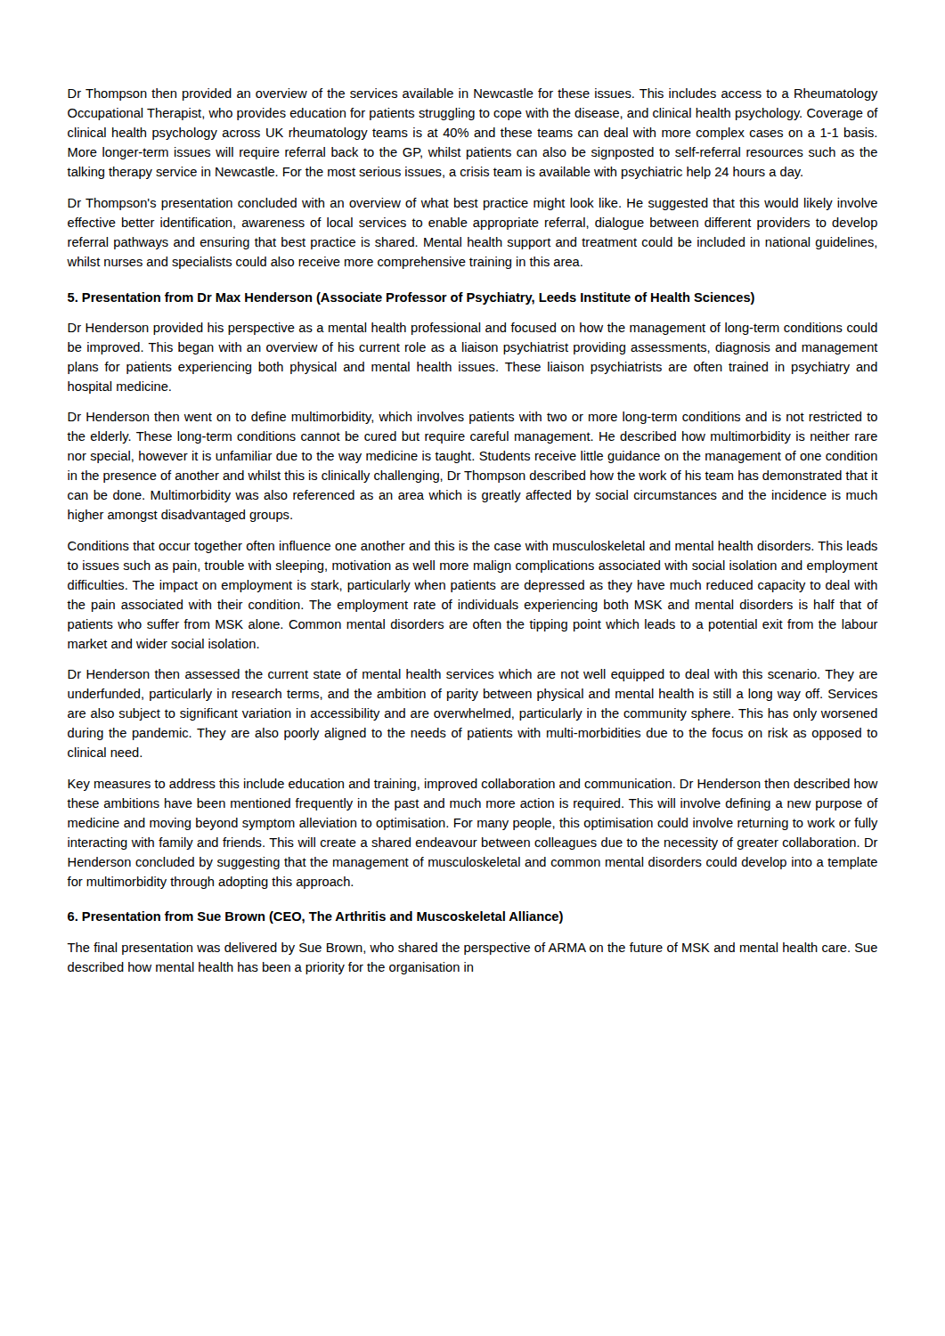Dr Thompson then provided an overview of the services available in Newcastle for these issues. This includes access to a Rheumatology Occupational Therapist, who provides education for patients struggling to cope with the disease, and clinical health psychology. Coverage of clinical health psychology across UK rheumatology teams is at 40% and these teams can deal with more complex cases on a 1-1 basis. More longer-term issues will require referral back to the GP, whilst patients can also be signposted to self-referral resources such as the talking therapy service in Newcastle. For the most serious issues, a crisis team is available with psychiatric help 24 hours a day.
Dr Thompson's presentation concluded with an overview of what best practice might look like. He suggested that this would likely involve effective better identification, awareness of local services to enable appropriate referral, dialogue between different providers to develop referral pathways and ensuring that best practice is shared. Mental health support and treatment could be included in national guidelines, whilst nurses and specialists could also receive more comprehensive training in this area.
5. Presentation from Dr Max Henderson (Associate Professor of Psychiatry, Leeds Institute of Health Sciences)
Dr Henderson provided his perspective as a mental health professional and focused on how the management of long-term conditions could be improved. This began with an overview of his current role as a liaison psychiatrist providing assessments, diagnosis and management plans for patients experiencing both physical and mental health issues. These liaison psychiatrists are often trained in psychiatry and hospital medicine.
Dr Henderson then went on to define multimorbidity, which involves patients with two or more long-term conditions and is not restricted to the elderly. These long-term conditions cannot be cured but require careful management. He described how multimorbidity is neither rare nor special, however it is unfamiliar due to the way medicine is taught. Students receive little guidance on the management of one condition in the presence of another and whilst this is clinically challenging, Dr Thompson described how the work of his team has demonstrated that it can be done. Multimorbidity was also referenced as an area which is greatly affected by social circumstances and the incidence is much higher amongst disadvantaged groups.
Conditions that occur together often influence one another and this is the case with musculoskeletal and mental health disorders. This leads to issues such as pain, trouble with sleeping, motivation as well more malign complications associated with social isolation and employment difficulties. The impact on employment is stark, particularly when patients are depressed as they have much reduced capacity to deal with the pain associated with their condition. The employment rate of individuals experiencing both MSK and mental disorders is half that of patients who suffer from MSK alone. Common mental disorders are often the tipping point which leads to a potential exit from the labour market and wider social isolation.
Dr Henderson then assessed the current state of mental health services which are not well equipped to deal with this scenario. They are underfunded, particularly in research terms, and the ambition of parity between physical and mental health is still a long way off. Services are also subject to significant variation in accessibility and are overwhelmed, particularly in the community sphere. This has only worsened during the pandemic. They are also poorly aligned to the needs of patients with multi-morbidities due to the focus on risk as opposed to clinical need.
Key measures to address this include education and training, improved collaboration and communication. Dr Henderson then described how these ambitions have been mentioned frequently in the past and much more action is required. This will involve defining a new purpose of medicine and moving beyond symptom alleviation to optimisation. For many people, this optimisation could involve returning to work or fully interacting with family and friends. This will create a shared endeavour between colleagues due to the necessity of greater collaboration. Dr Henderson concluded by suggesting that the management of musculoskeletal and common mental disorders could develop into a template for multimorbidity through adopting this approach.
6. Presentation from Sue Brown (CEO, The Arthritis and Muscoskeletal Alliance)
The final presentation was delivered by Sue Brown, who shared the perspective of ARMA on the future of MSK and mental health care. Sue described how mental health has been a priority for the organisation in